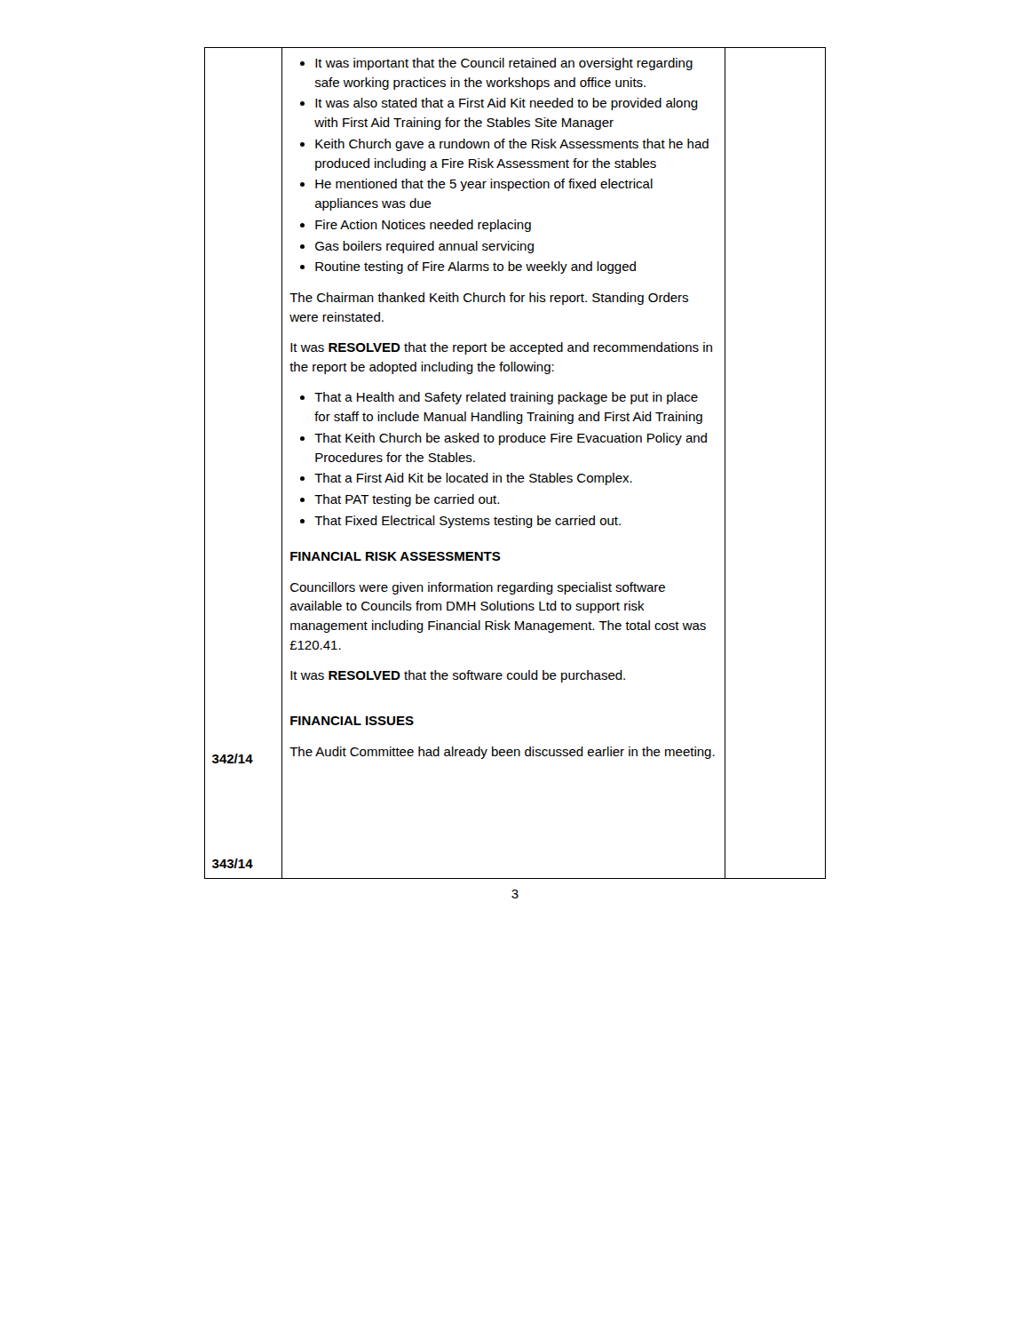| 342/14 343/14 | It was important that the Council retained an oversight regarding safe working practices in the workshops and office units. It was also stated that a First Aid Kit needed to be provided along with First Aid Training for the Stables Site Manager Keith Church gave a rundown of the Risk Assessments that he had produced including a Fire Risk Assessment for the stables He mentioned that the 5 year inspection of fixed electrical appliances was due Fire Action Notices needed replacing Gas boilers required annual servicing Routine testing of Fire Alarms to be weekly and logged The Chairman thanked Keith Church for his report. Standing Orders were reinstated. It was RESOLVED that the report be accepted and recommendations in the report be adopted including the following: That a Health and Safety related training package be put in place for staff to include Manual Handling Training and First Aid Training That Keith Church be asked to produce Fire Evacuation Policy and Procedures for the Stables. That a First Aid Kit be located in the Stables Complex. That PAT testing be carried out. That Fixed Electrical Systems testing be carried out. FINANCIAL RISK ASSESSMENTS Councillors were given information regarding specialist software available to Councils from DMH Solutions Ltd to support risk management including Financial Risk Management. The total cost was £120.41. It was RESOLVED that the software could be purchased. FINANCIAL ISSUES The Audit Committee had already been discussed earlier in the meeting. | |
3